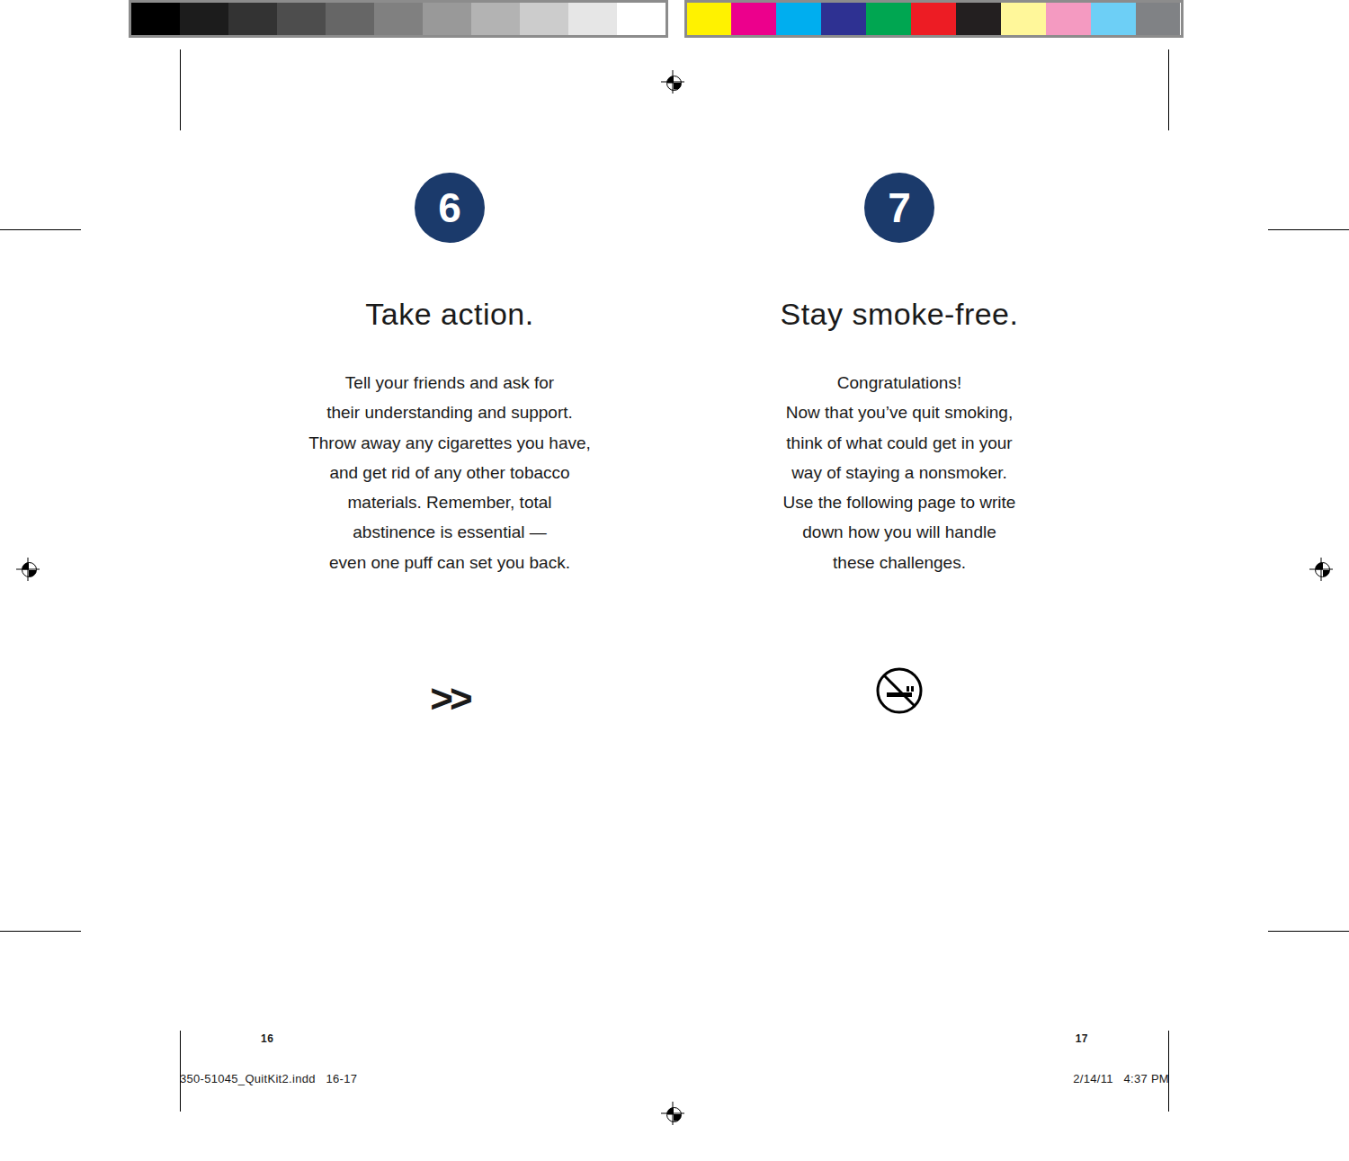6
Take action.
Tell your friends and ask for
their understanding and support.
Throw away any cigarettes you have,
and get rid of any other tobacco
materials. Remember, total
abstinence is essential —
even one puff can set you back.
>>
16
7
Stay smoke-free.
Congratulations!
Now that you’ve quit smoking,
think of what could get in your
way of staying a nonsmoker.
Use the following page to write
down how you will handle
these challenges.
17
350-51045_QuitKit2.indd 16-17 2/14/11 4:37 PM